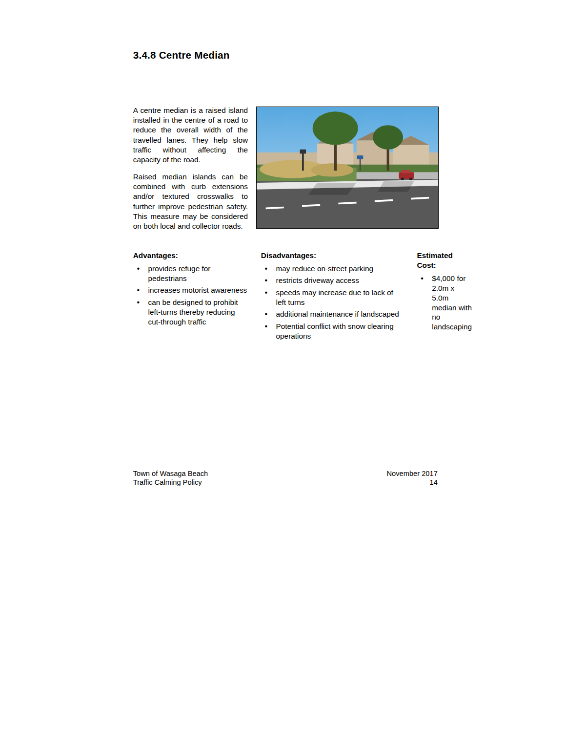3.4.8 Centre Median
A centre median is a raised island installed in the centre of a road to reduce the overall width of the travelled lanes. They help slow traffic without affecting the capacity of the road.
Raised median islands can be combined with curb extensions and/or textured crosswalks to further improve pedestrian safety. This measure may be considered on both local and collector roads.
Advantages:
provides refuge for pedestrians
increases motorist awareness
can be designed to prohibit left-turns thereby reducing cut-through traffic
Disadvantages:
may reduce on-street parking
restricts driveway access
speeds may increase due to lack of left turns
additional maintenance if landscaped
Potential conflict with snow clearing operations
Estimated Cost:
$4,000 for 2.0m x 5.0m median with no landscaping
Town of Wasaga Beach
Traffic Calming Policy
November 2017
14